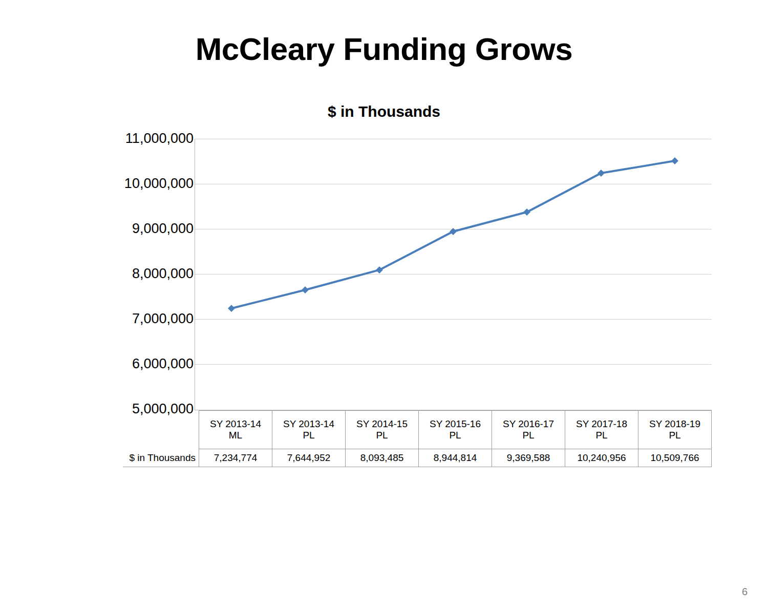McCleary Funding Grows
$ in Thousands
11,000,000
10,000,000
9,000,000
8,000,000
7,000,000
6,000,000
5,000,000
| | SY 2013-14 ML | SY 2013-14 PL | SY 2014-15 PL | SY 2015-16 PL | SY 2016-17 PL | SY 2017-18 PL | SY 2018-19 PL |
| $ in Thousands | 7,234,774 | 7,644,952 | 8,093,485 | 8,944,814 | 9,369,588 | 10,240,956 | 10,509,766 |
6